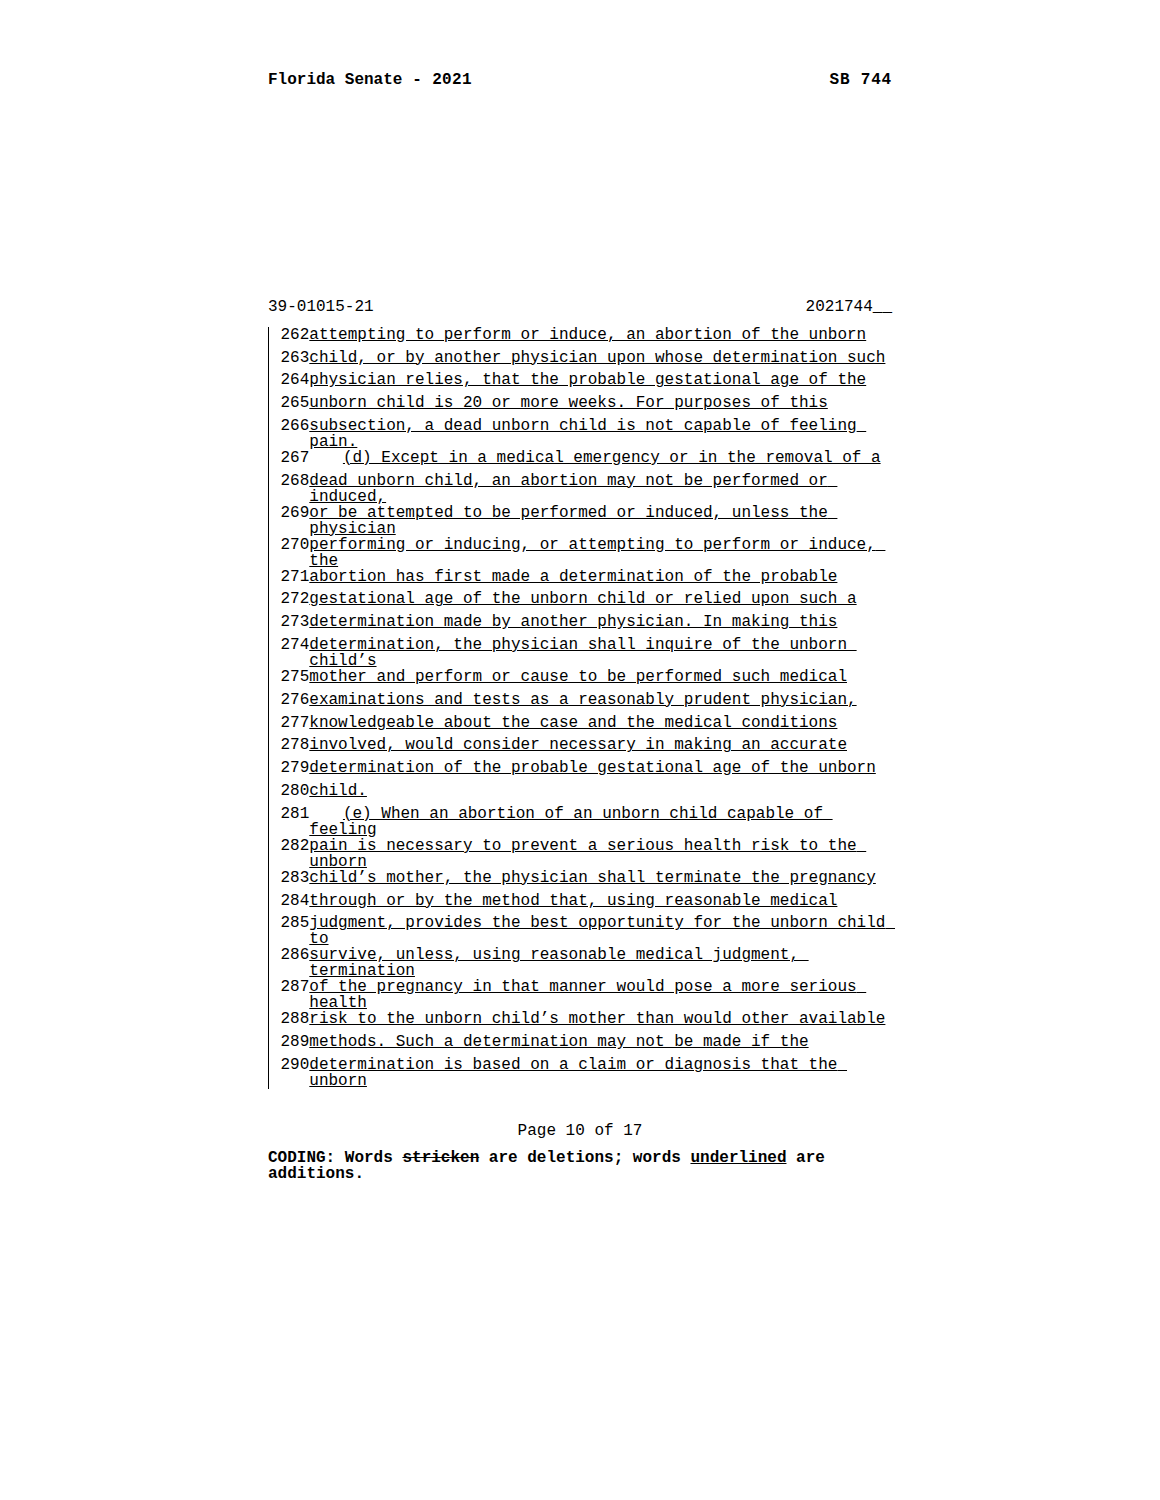Florida Senate - 2021
SB 744
39-01015-21
2021744__
| 262 | attempting to perform or induce, an abortion of the unborn |
| 263 | child, or by another physician upon whose determination such |
| 264 | physician relies, that the probable gestational age of the |
| 265 | unborn child is 20 or more weeks. For purposes of this |
| 266 | subsection, a dead unborn child is not capable of feeling pain. |
| 267 | (d) Except in a medical emergency or in the removal of a |
| 268 | dead unborn child, an abortion may not be performed or induced, |
| 269 | or be attempted to be performed or induced, unless the physician |
| 270 | performing or inducing, or attempting to perform or induce, the |
| 271 | abortion has first made a determination of the probable |
| 272 | gestational age of the unborn child or relied upon such a |
| 273 | determination made by another physician. In making this |
| 274 | determination, the physician shall inquire of the unborn child’s |
| 275 | mother and perform or cause to be performed such medical |
| 276 | examinations and tests as a reasonably prudent physician, |
| 277 | knowledgeable about the case and the medical conditions |
| 278 | involved, would consider necessary in making an accurate |
| 279 | determination of the probable gestational age of the unborn |
| 280 | child. |
| 281 | (e) When an abortion of an unborn child capable of feeling |
| 282 | pain is necessary to prevent a serious health risk to the unborn |
| 283 | child’s mother, the physician shall terminate the pregnancy |
| 284 | through or by the method that, using reasonable medical |
| 285 | judgment, provides the best opportunity for the unborn child to |
| 286 | survive, unless, using reasonable medical judgment, termination |
| 287 | of the pregnancy in that manner would pose a more serious health |
| 288 | risk to the unborn child’s mother than would other available |
| 289 | methods. Such a determination may not be made if the |
| 290 | determination is based on a claim or diagnosis that the unborn |
Page 10 of 17
CODING: Words stricken are deletions; words underlined are additions.